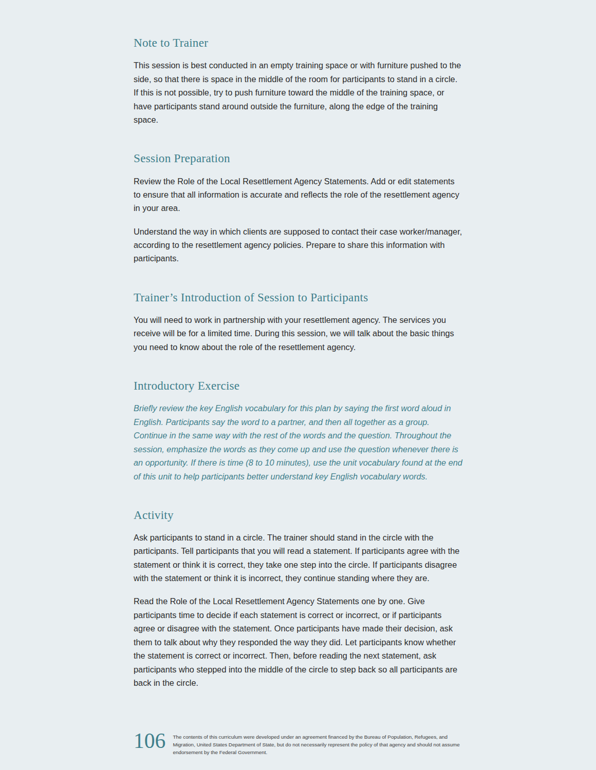Note to Trainer
This session is best conducted in an empty training space or with furniture pushed to the side, so that there is space in the middle of the room for participants to stand in a circle. If this is not possible, try to push furniture toward the middle of the training space, or have participants stand around outside the furniture, along the edge of the training space.
Session Preparation
Review the Role of the Local Resettlement Agency Statements. Add or edit statements to ensure that all information is accurate and reflects the role of the resettlement agency in your area.
Understand the way in which clients are supposed to contact their case worker/manager, according to the resettlement agency policies. Prepare to share this information with participants.
Trainer’s Introduction of Session to Participants
You will need to work in partnership with your resettlement agency. The services you receive will be for a limited time. During this session, we will talk about the basic things you need to know about the role of the resettlement agency.
Introductory Exercise
Briefly review the key English vocabulary for this plan by saying the first word aloud in English. Participants say the word to a partner, and then all together as a group. Continue in the same way with the rest of the words and the question. Throughout the session, emphasize the words as they come up and use the question whenever there is an opportunity. If there is time (8 to 10 minutes), use the unit vocabulary found at the end of this unit to help participants better understand key English vocabulary words.
Activity
Ask participants to stand in a circle. The trainer should stand in the circle with the participants. Tell participants that you will read a statement. If participants agree with the statement or think it is correct, they take one step into the circle. If participants disagree with the statement or think it is incorrect, they continue standing where they are.
Read the Role of the Local Resettlement Agency Statements one by one. Give participants time to decide if each statement is correct or incorrect, or if participants agree or disagree with the statement. Once participants have made their decision, ask them to talk about why they responded the way they did. Let participants know whether the statement is correct or incorrect. Then, before reading the next statement, ask participants who stepped into the middle of the circle to step back so all participants are back in the circle.
106
The contents of this curriculum were developed under an agreement financed by the Bureau of Population, Refugees, and Migration, United States Department of State, but do not necessarily represent the policy of that agency and should not assume endorsement by the Federal Government.